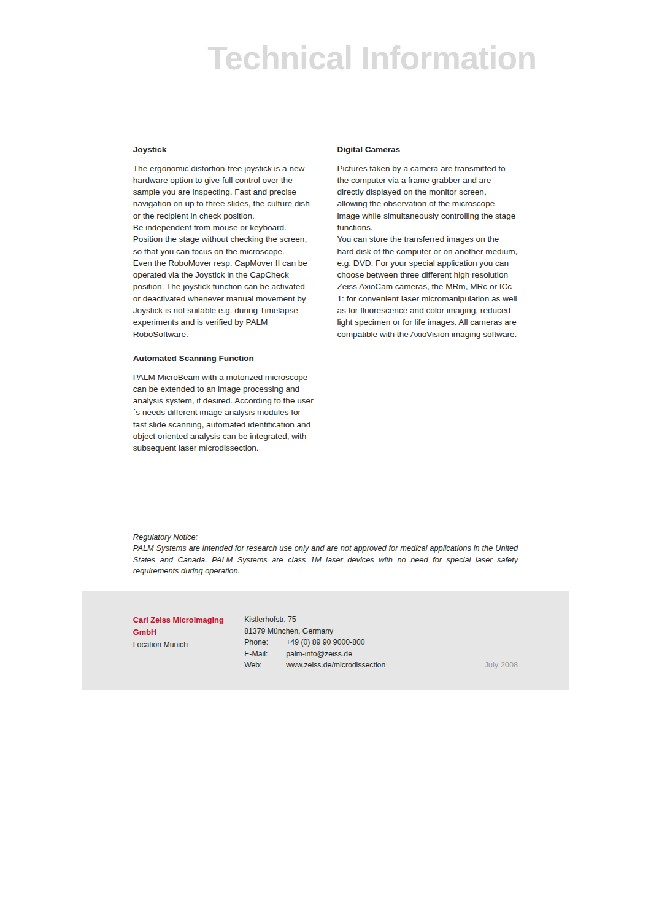Technical Information
Joystick
The ergonomic distortion-free joystick is a new hardware option to give full control over the sample you are inspecting. Fast and precise navigation on up to three slides, the culture dish or the recipient in check position.
Be independent from mouse or keyboard. Position the stage without checking the screen, so that you can focus on the microscope.
Even the RoboMover resp. CapMover II can be operated via the Joystick in the CapCheck position. The joystick function can be activated or deactivated whenever manual movement by Joystick is not suitable e.g. during Timelapse experiments and is verified by PALM RoboSoftware.
Automated Scanning Function
PALM MicroBeam with a motorized microscope can be extended to an image processing and analysis system, if desired. According to the user´s needs different image analysis modules for fast slide scanning, automated identification and object oriented analysis can be integrated, with subsequent laser microdissection.
Digital Cameras
Pictures taken by a camera are transmitted to the computer via a frame grabber and are directly displayed on the monitor screen, allowing the observation of the microscope image while simultaneously controlling the stage functions.
You can store the transferred images on the hard disk of the computer or on another medium, e.g. DVD. For your special application you can choose between three different high resolution Zeiss AxioCam cameras, the MRm, MRc or ICc 1: for convenient laser micromanipulation as well as for fluorescence and color imaging, reduced light specimen or for life images. All cameras are compatible with the AxioVision imaging software.
Regulatory Notice:
PALM Systems are intended for research use only and are not approved for medical applications in the United States and Canada. PALM Systems are class 1M laser devices with no need for special laser safety requirements during operation.
Carl Zeiss MicroImaging GmbH
Location Munich
| Kistlerhofstr. 75 |
| 81379 München, Germany |
| Phone: | +49 (0) 89 90 9000-800 |
| E-Mail: | palm-info@zeiss.de |
| Web: | www.zeiss.de/microdissection |
July 2008